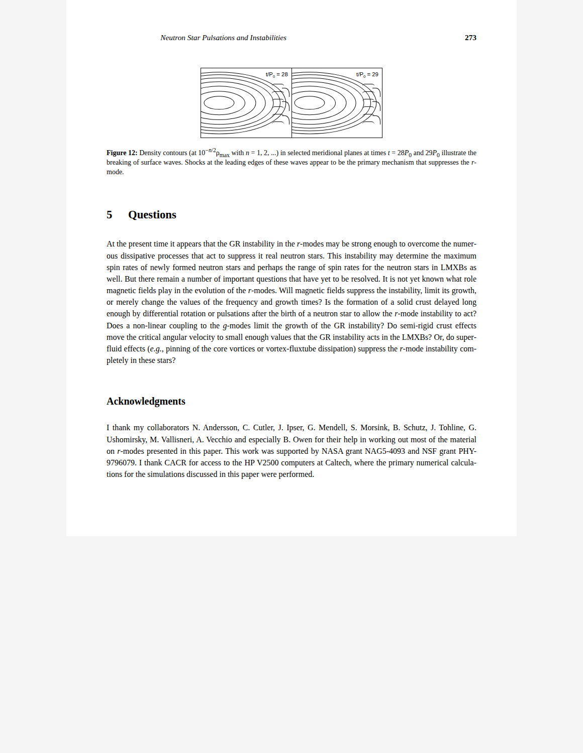Neutron Star Pulsations and Instabilities 273
| t/P 0 = 28 | t/P 0 = 29 |
Figure 12: Density contours (at 10−n/2ρmax with n = 1, 2, ...) in selected meridional planes at times t = 28P0 and 29P0 illustrate the breaking of surface waves. Shocks at the leading edges of these waves appear to be the primary mechanism that suppresses the r-mode.
5 Questions
At the present time it appears that the GR instability in the r-modes may be strong enough to overcome the numerous dissipative processes that act to suppress it real neutron stars. This instability may determine the maximum spin rates of newly formed neutron stars and perhaps the range of spin rates for the neutron stars in LMXBs as well. But there remain a number of important questions that have yet to be resolved. It is not yet known what role magnetic fields play in the evolution of the r-modes. Will magnetic fields suppress the instability, limit its growth, or merely change the values of the frequency and growth times? Is the formation of a solid crust delayed long enough by differential rotation or pulsations after the birth of a neutron star to allow the r-mode instability to act? Does a non-linear coupling to the g-modes limit the growth of the GR instability? Do semi-rigid crust effects move the critical angular velocity to small enough values that the GR instability acts in the LMXBs? Or, do superfluid effects (e.g., pinning of the core vortices or vortex-fluxtube dissipation) suppress the r-mode instability completely in these stars?
Acknowledgments
I thank my collaborators N. Andersson, C. Cutler, J. Ipser, G. Mendell, S. Morsink, B. Schutz, J. Tohline, G. Ushomirsky, M. Vallisneri, A. Vecchio and especially B. Owen for their help in working out most of the material on r-modes presented in this paper. This work was supported by NASA grant NAG5-4093 and NSF grant PHY-9796079. I thank CACR for access to the HP V2500 computers at Caltech, where the primary numerical calculations for the simulations discussed in this paper were performed.